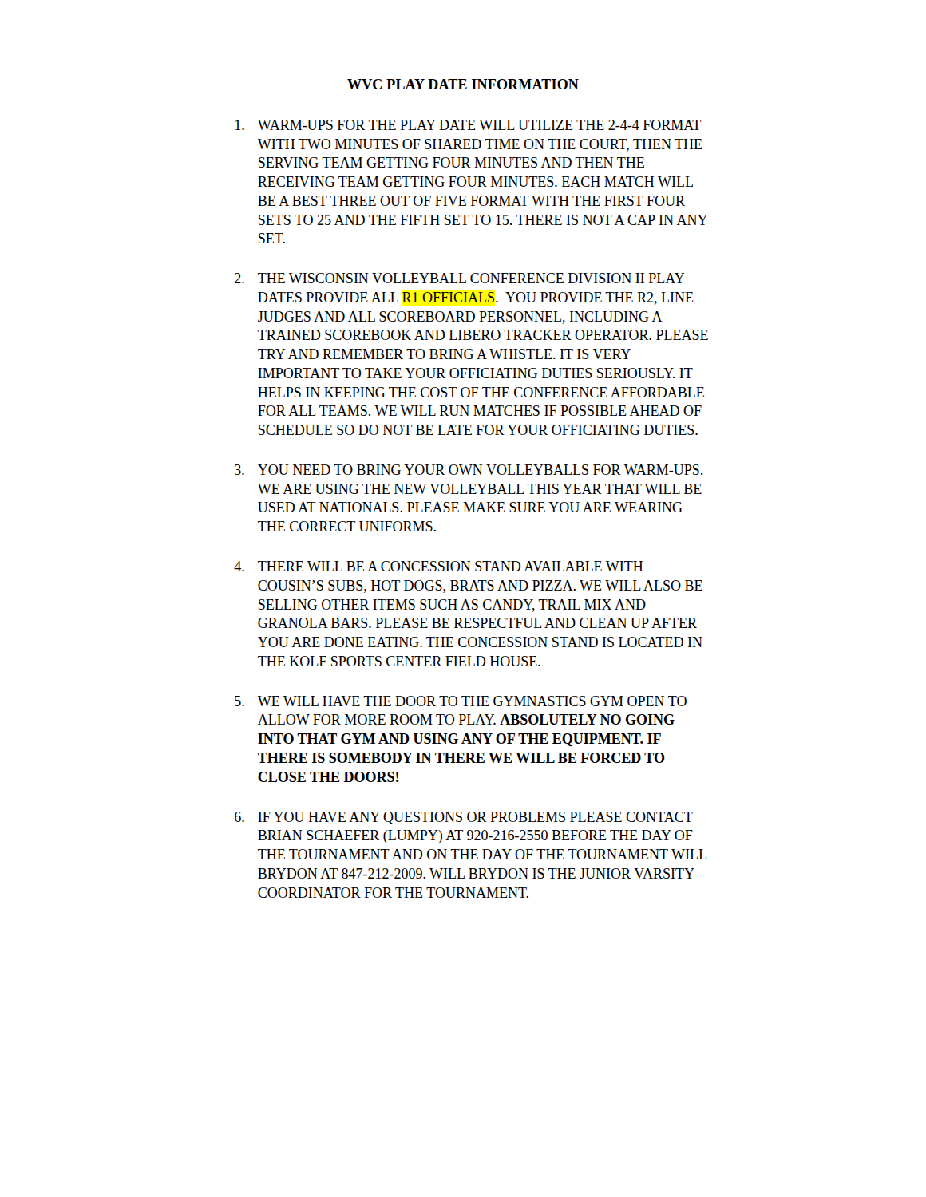WVC PLAY DATE INFORMATION
WARM-UPS FOR THE PLAY DATE WILL UTILIZE THE 2-4-4 FORMAT WITH TWO MINUTES OF SHARED TIME ON THE COURT, THEN THE SERVING TEAM GETTING FOUR MINUTES AND THEN THE RECEIVING TEAM GETTING FOUR MINUTES. EACH MATCH WILL BE A BEST THREE OUT OF FIVE FORMAT WITH THE FIRST FOUR SETS TO 25 AND THE FIFTH SET TO 15. THERE IS NOT A CAP IN ANY SET.
THE WISCONSIN VOLLEYBALL CONFERENCE DIVISION II PLAY DATES PROVIDE ALL R1 OFFICIALS. YOU PROVIDE THE R2, LINE JUDGES AND ALL SCOREBOARD PERSONNEL, INCLUDING A TRAINED SCOREBOOK AND LIBERO TRACKER OPERATOR. PLEASE TRY AND REMEMBER TO BRING A WHISTLE. IT IS VERY IMPORTANT TO TAKE YOUR OFFICIATING DUTIES SERIOUSLY. IT HELPS IN KEEPING THE COST OF THE CONFERENCE AFFORDABLE FOR ALL TEAMS. WE WILL RUN MATCHES IF POSSIBLE AHEAD OF SCHEDULE SO DO NOT BE LATE FOR YOUR OFFICIATING DUTIES.
YOU NEED TO BRING YOUR OWN VOLLEYBALLS FOR WARM-UPS. WE ARE USING THE NEW VOLLEYBALL THIS YEAR THAT WILL BE USED AT NATIONALS. PLEASE MAKE SURE YOU ARE WEARING THE CORRECT UNIFORMS.
THERE WILL BE A CONCESSION STAND AVAILABLE WITH COUSIN’S SUBS, HOT DOGS, BRATS AND PIZZA. WE WILL ALSO BE SELLING OTHER ITEMS SUCH AS CANDY, TRAIL MIX AND GRANOLA BARS. PLEASE BE RESPECTFUL AND CLEAN UP AFTER YOU ARE DONE EATING. THE CONCESSION STAND IS LOCATED IN THE KOLF SPORTS CENTER FIELD HOUSE.
WE WILL HAVE THE DOOR TO THE GYMNASTICS GYM OPEN TO ALLOW FOR MORE ROOM TO PLAY. ABSOLUTELY NO GOING INTO THAT GYM AND USING ANY OF THE EQUIPMENT. IF THERE IS SOMEBODY IN THERE WE WILL BE FORCED TO CLOSE THE DOORS!
IF YOU HAVE ANY QUESTIONS OR PROBLEMS PLEASE CONTACT BRIAN SCHAEFER (LUMPY) AT 920-216-2550 BEFORE THE DAY OF THE TOURNAMENT AND ON THE DAY OF THE TOURNAMENT WILL BRYDON AT 847-212-2009. WILL BRYDON IS THE JUNIOR VARSITY COORDINATOR FOR THE TOURNAMENT.